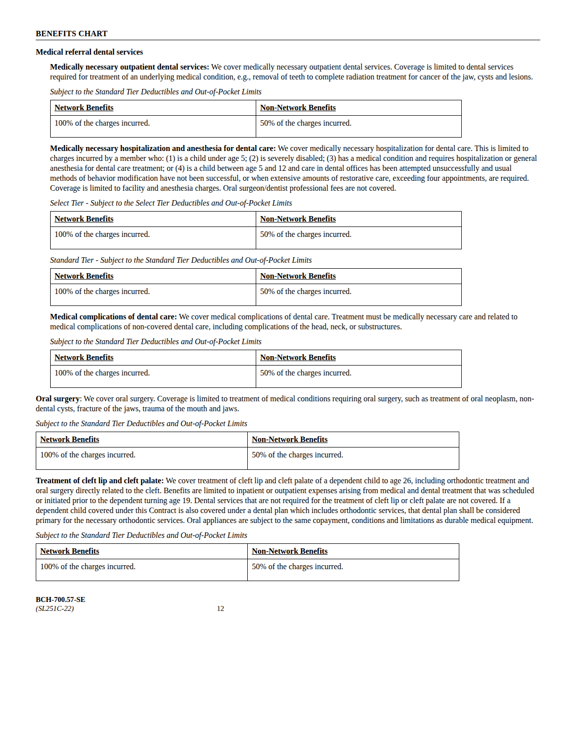BENEFITS CHART
Medical referral dental services
Medically necessary outpatient dental services: We cover medically necessary outpatient dental services. Coverage is limited to dental services required for treatment of an underlying medical condition, e.g., removal of teeth to complete radiation treatment for cancer of the jaw, cysts and lesions.
Subject to the Standard Tier Deductibles and Out-of-Pocket Limits
| Network Benefits | Non-Network Benefits |
| --- | --- |
| 100% of the charges incurred. | 50% of the charges incurred. |
Medically necessary hospitalization and anesthesia for dental care: We cover medically necessary hospitalization for dental care. This is limited to charges incurred by a member who: (1) is a child under age 5; (2) is severely disabled; (3) has a medical condition and requires hospitalization or general anesthesia for dental care treatment; or (4) is a child between age 5 and 12 and care in dental offices has been attempted unsuccessfully and usual methods of behavior modification have not been successful, or when extensive amounts of restorative care, exceeding four appointments, are required. Coverage is limited to facility and anesthesia charges. Oral surgeon/dentist professional fees are not covered.
Select Tier - Subject to the Select Tier Deductibles and Out-of-Pocket Limits
| Network Benefits | Non-Network Benefits |
| --- | --- |
| 100% of the charges incurred. | 50% of the charges incurred. |
Standard Tier - Subject to the Standard Tier Deductibles and Out-of-Pocket Limits
| Network Benefits | Non-Network Benefits |
| --- | --- |
| 100% of the charges incurred. | 50% of the charges incurred. |
Medical complications of dental care: We cover medical complications of dental care. Treatment must be medically necessary care and related to medical complications of non-covered dental care, including complications of the head, neck, or substructures.
Subject to the Standard Tier Deductibles and Out-of-Pocket Limits
| Network Benefits | Non-Network Benefits |
| --- | --- |
| 100% of the charges incurred. | 50% of the charges incurred. |
Oral surgery: We cover oral surgery. Coverage is limited to treatment of medical conditions requiring oral surgery, such as treatment of oral neoplasm, non-dental cysts, fracture of the jaws, trauma of the mouth and jaws.
Subject to the Standard Tier Deductibles and Out-of-Pocket Limits
| Network Benefits | Non-Network Benefits |
| --- | --- |
| 100% of the charges incurred. | 50% of the charges incurred. |
Treatment of cleft lip and cleft palate: We cover treatment of cleft lip and cleft palate of a dependent child to age 26, including orthodontic treatment and oral surgery directly related to the cleft. Benefits are limited to inpatient or outpatient expenses arising from medical and dental treatment that was scheduled or initiated prior to the dependent turning age 19. Dental services that are not required for the treatment of cleft lip or cleft palate are not covered. If a dependent child covered under this Contract is also covered under a dental plan which includes orthodontic services, that dental plan shall be considered primary for the necessary orthodontic services. Oral appliances are subject to the same copayment, conditions and limitations as durable medical equipment.
Subject to the Standard Tier Deductibles and Out-of-Pocket Limits
| Network Benefits | Non-Network Benefits |
| --- | --- |
| 100% of the charges incurred. | 50% of the charges incurred. |
BCH-700.57-SE
(SL251C-22)
12